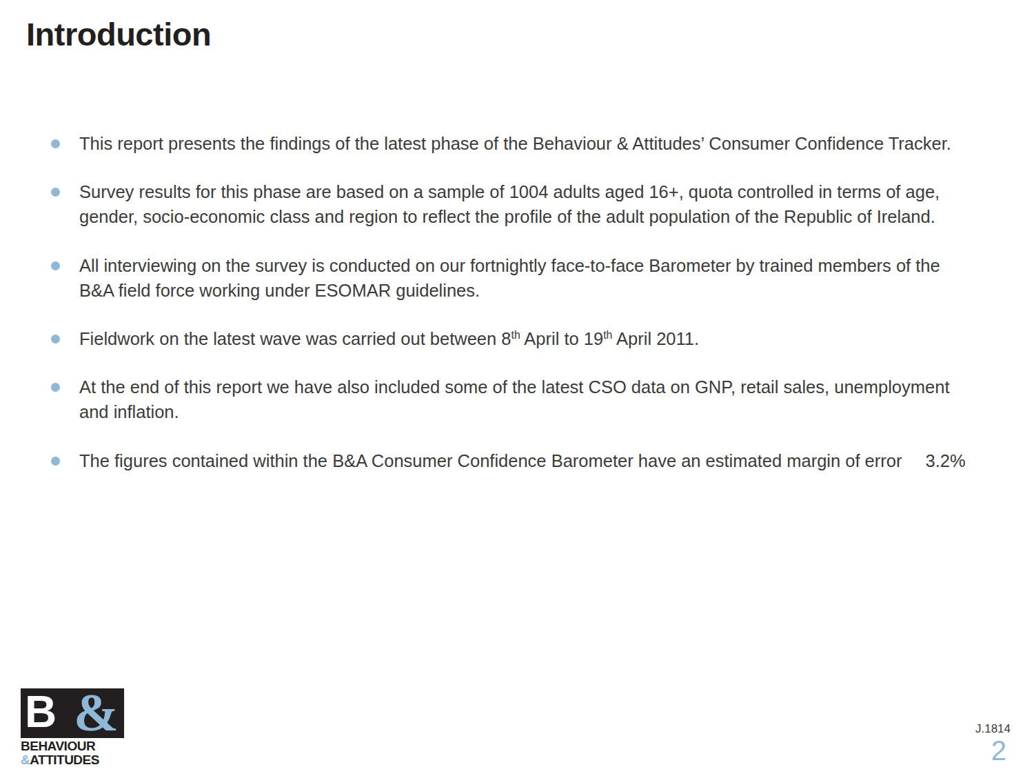Introduction
This report presents the findings of the latest phase of the Behaviour & Attitudes’ Consumer Confidence Tracker.
Survey results for this phase are based on a sample of 1004 adults aged 16+, quota controlled in terms of age, gender, socio-economic class and region to reflect the profile of the adult population of the Republic of Ireland.
All interviewing on the survey is conducted on our fortnightly face-to-face Barometer by trained members of the B&A field force working under ESOMAR guidelines.
Fieldwork on the latest wave was carried out between 8th April to 19th April 2011.
At the end of this report we have also included some of the latest CSO data on GNP, retail sales, unemployment and inflation.
The figures contained within the B&A Consumer Confidence Barometer have an estimated margin of error 3.2%
B &
BEHAVIOUR
&ATTITUDES
J.1814
2